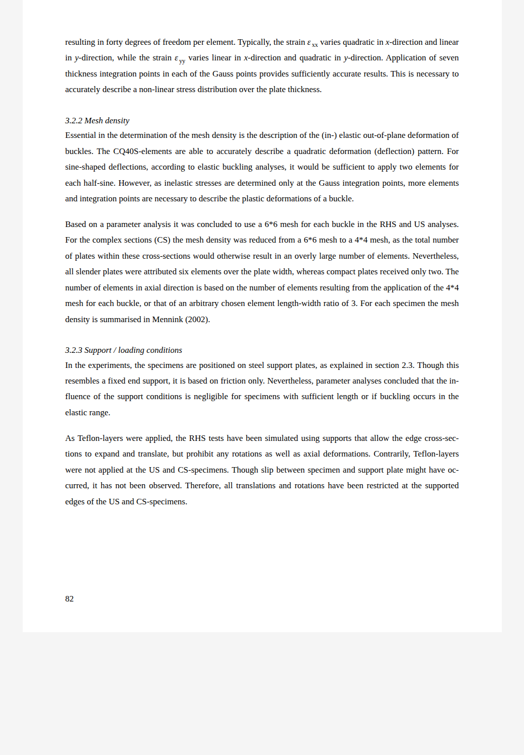resulting in forty degrees of freedom per element. Typically, the strain εxx varies quadratic in x-direction and linear in y-direction, while the strain εyy varies linear in x-direction and quadratic in y-direction. Application of seven thickness integration points in each of the Gauss points provides sufficiently accurate results. This is necessary to accurately describe a non-linear stress distribution over the plate thickness.
3.2.2 Mesh density
Essential in the determination of the mesh density is the description of the (in-) elastic out-of-plane deformation of buckles. The CQ40S-elements are able to accurately describe a quadratic deformation (deflection) pattern. For sine-shaped deflections, according to elastic buckling analyses, it would be sufficient to apply two elements for each half-sine. However, as inelastic stresses are determined only at the Gauss integration points, more elements and integration points are necessary to describe the plastic deformations of a buckle.
Based on a parameter analysis it was concluded to use a 6*6 mesh for each buckle in the RHS and US analyses. For the complex sections (CS) the mesh density was reduced from a 6*6 mesh to a 4*4 mesh, as the total number of plates within these cross-sections would otherwise result in an overly large number of elements. Nevertheless, all slender plates were attributed six elements over the plate width, whereas compact plates received only two. The number of elements in axial direction is based on the number of elements resulting from the application of the 4*4 mesh for each buckle, or that of an arbitrary chosen element length-width ratio of 3. For each specimen the mesh density is summarised in Mennink (2002).
3.2.3 Support / loading conditions
In the experiments, the specimens are positioned on steel support plates, as explained in section 2.3. Though this resembles a fixed end support, it is based on friction only. Nevertheless, parameter analyses concluded that the influence of the support conditions is negligible for specimens with sufficient length or if buckling occurs in the elastic range.
As Teflon-layers were applied, the RHS tests have been simulated using supports that allow the edge cross-sections to expand and translate, but prohibit any rotations as well as axial deformations. Contrarily, Teflon-layers were not applied at the US and CS-specimens. Though slip between specimen and support plate might have occurred, it has not been observed. Therefore, all translations and rotations have been restricted at the supported edges of the US and CS-specimens.
82